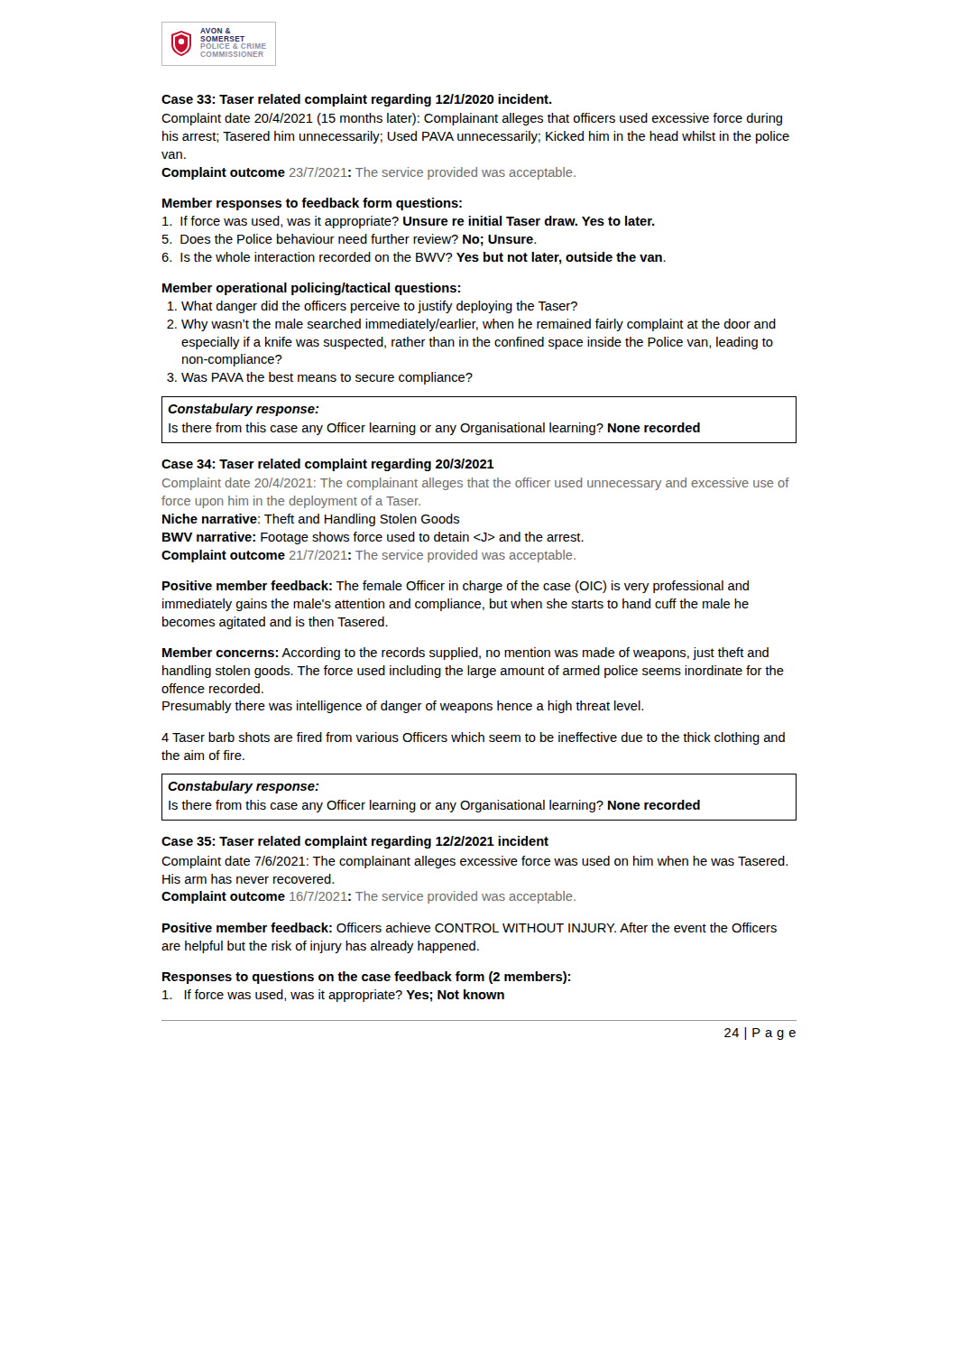AVON &
SOMERSET
POLICE & CRIME
COMMISSIONER
Case 33: Taser related complaint regarding 12/1/2020 incident.
Complaint date 20/4/2021 (15 months later): Complainant alleges that officers used excessive force during his arrest; Tasered him unnecessarily; Used PAVA unnecessarily; Kicked him in the head whilst in the police van.
Complaint outcome 23/7/2021: The service provided was acceptable.
Member responses to feedback form questions:
1. If force was used, was it appropriate? Unsure re initial Taser draw. Yes to later.
5. Does the Police behaviour need further review? No; Unsure.
6. Is the whole interaction recorded on the BWV? Yes but not later, outside the van.
Member operational policing/tactical questions:
What danger did the officers perceive to justify deploying the Taser?
Why wasn’t the male searched immediately/earlier, when he remained fairly complaint at the door and especially if a knife was suspected, rather than in the confined space inside the Police van, leading to non-compliance?
Was PAVA the best means to secure compliance?
Constabulary response:
Is there from this case any Officer learning or any Organisational learning? None recorded
Case 34: Taser related complaint regarding 20/3/2021
Complaint date 20/4/2021: The complainant alleges that the officer used unnecessary and excessive use of force upon him in the deployment of a Taser.
Niche narrative: Theft and Handling Stolen Goods
BWV narrative: Footage shows force used to detain <J> and the arrest.
Complaint outcome 21/7/2021: The service provided was acceptable.
Positive member feedback: The female Officer in charge of the case (OIC) is very professional and immediately gains the male's attention and compliance, but when she starts to hand cuff the male he becomes agitated and is then Tasered.
Member concerns: According to the records supplied, no mention was made of weapons, just theft and handling stolen goods. The force used including the large amount of armed police seems inordinate for the offence recorded.
Presumably there was intelligence of danger of weapons hence a high threat level.
4 Taser barb shots are fired from various Officers which seem to be ineffective due to the thick clothing and the aim of fire.
Constabulary response:
Is there from this case any Officer learning or any Organisational learning? None recorded
Case 35: Taser related complaint regarding 12/2/2021 incident
Complaint date 7/6/2021: The complainant alleges excessive force was used on him when he was Tasered. His arm has never recovered.
Complaint outcome 16/7/2021: The service provided was acceptable.
Positive member feedback: Officers achieve CONTROL WITHOUT INJURY. After the event the Officers are helpful but the risk of injury has already happened.
Responses to questions on the case feedback form (2 members):
1. If force was used, was it appropriate? Yes; Not known
24 | P a g e